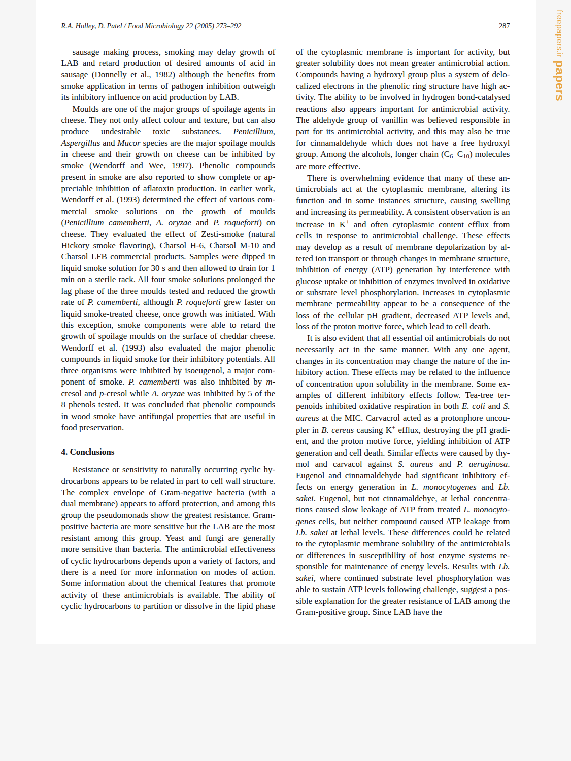freepapers.ir papers
R.A. Holley, D. Patel / Food Microbiology 22 (2005) 273–292 287
sausage making process, smoking may delay growth of LAB and retard production of desired amounts of acid in sausage (Donnelly et al., 1982) although the benefits from smoke application in terms of pathogen inhibition outweigh its inhibitory influence on acid production by LAB.
Moulds are one of the major groups of spoilage agents in cheese. They not only affect colour and texture, but can also produce undesirable toxic substances. Penicillium, Aspergillus and Mucor species are the major spoilage moulds in cheese and their growth on cheese can be inhibited by smoke (Wendorff and Wee, 1997). Phenolic compounds present in smoke are also reported to show complete or appreciable inhibition of aflatoxin production. In earlier work, Wendorff et al. (1993) determined the effect of various commercial smoke solutions on the growth of moulds (Penicillium camemberti, A. oryzae and P. roqueforti) on cheese. They evaluated the effect of Zesti-smoke (natural Hickory smoke flavoring), Charsol H-6, Charsol M-10 and Charsol LFB commercial products. Samples were dipped in liquid smoke solution for 30 s and then allowed to drain for 1 min on a sterile rack. All four smoke solutions prolonged the lag phase of the three moulds tested and reduced the growth rate of P. camemberti, although P. roqueforti grew faster on liquid smoke-treated cheese, once growth was initiated. With this exception, smoke components were able to retard the growth of spoilage moulds on the surface of cheddar cheese. Wendorff et al. (1993) also evaluated the major phenolic compounds in liquid smoke for their inhibitory potentials. All three organisms were inhibited by isoeugenol, a major component of smoke. P. camemberti was also inhibited by m-cresol and p-cresol while A. oryzae was inhibited by 5 of the 8 phenols tested. It was concluded that phenolic compounds in wood smoke have antifungal properties that are useful in food preservation.
4. Conclusions
Resistance or sensitivity to naturally occurring cyclic hydrocarbons appears to be related in part to cell wall structure. The complex envelope of Gram-negative bacteria (with a dual membrane) appears to afford protection, and among this group the pseudomonads show the greatest resistance. Gram-positive bacteria are more sensitive but the LAB are the most resistant among this group. Yeast and fungi are generally more sensitive than bacteria. The antimicrobial effectiveness of cyclic hydrocarbons depends upon a variety of factors, and there is a need for more information on modes of action. Some information about the chemical features that promote activity of these antimicrobials is available. The ability of cyclic hydrocarbons to partition or dissolve in the lipid phase of the cytoplasmic membrane is important for activity, but greater solubility does not mean greater antimicrobial action. Compounds having a hydroxyl group plus a system of delocalized electrons in the phenolic ring structure have high activity. The ability to be involved in hydrogen bond-catalysed reactions also appears important for antimicrobial activity. The aldehyde group of vanillin was believed responsible in part for its antimicrobial activity, and this may also be true for cinnamaldehyde which does not have a free hydroxyl group. Among the alcohols, longer chain (C6–C10) molecules are more effective.
There is overwhelming evidence that many of these antimicrobials act at the cytoplasmic membrane, altering its function and in some instances structure, causing swelling and increasing its permeability. A consistent observation is an increase in K+ and often cytoplasmic content efflux from cells in response to antimicrobial challenge. These effects may develop as a result of membrane depolarization by altered ion transport or through changes in membrane structure, inhibition of energy (ATP) generation by interference with glucose uptake or inhibition of enzymes involved in oxidative or substrate level phosphorylation. Increases in cytoplasmic membrane permeability appear to be a consequence of the loss of the cellular pH gradient, decreased ATP levels and, loss of the proton motive force, which lead to cell death.
It is also evident that all essential oil antimicrobials do not necessarily act in the same manner. With any one agent, changes in its concentration may change the nature of the inhibitory action. These effects may be related to the influence of concentration upon solubility in the membrane. Some examples of different inhibitory effects follow. Tea-tree terpenoids inhibited oxidative respiration in both E. coli and S. aureus at the MIC. Carvacrol acted as a protonphore uncoupler in B. cereus causing K+ efflux, destroying the pH gradient, and the proton motive force, yielding inhibition of ATP generation and cell death. Similar effects were caused by thymol and carvacol against S. aureus and P. aeruginosa. Eugenol and cinnamaldehyde had significant inhibitory effects on energy generation in L. monocytogenes and Lb. sakei. Eugenol, but not cinnamaldehye, at lethal concentrations caused slow leakage of ATP from treated L. monocytogenes cells, but neither compound caused ATP leakage from Lb. sakei at lethal levels. These differences could be related to the cytoplasmic membrane solubility of the antimicrobials or differences in susceptibility of host enzyme systems responsible for maintenance of energy levels. Results with Lb. sakei, where continued substrate level phosphorylation was able to sustain ATP levels following challenge, suggest a possible explanation for the greater resistance of LAB among the Gram-positive group. Since LAB have the